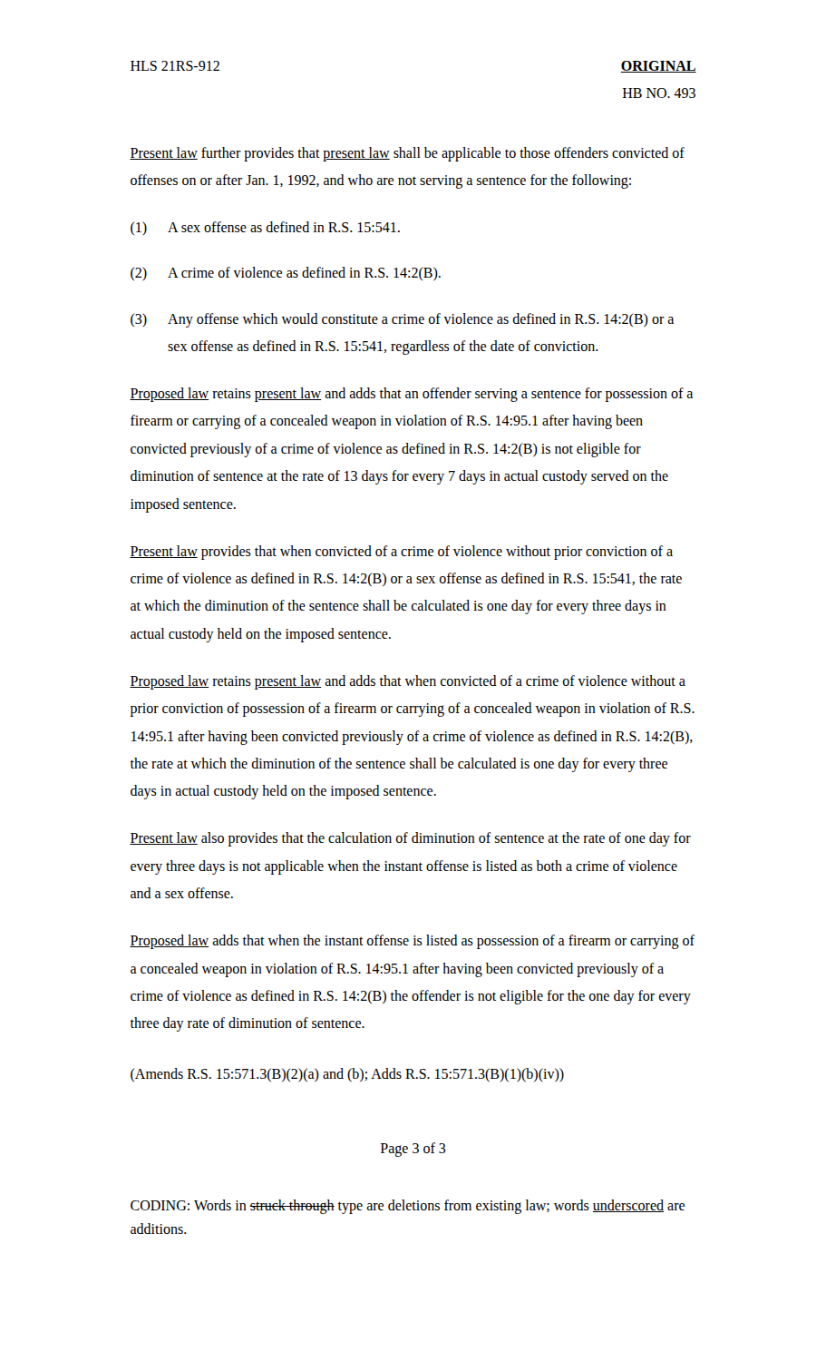HLS 21RS-912
ORIGINAL HB NO. 493
Present law further provides that present law shall be applicable to those offenders convicted of offenses on or after Jan. 1, 1992, and who are not serving a sentence for the following:
(1) A sex offense as defined in R.S. 15:541.
(2) A crime of violence as defined in R.S. 14:2(B).
(3) Any offense which would constitute a crime of violence as defined in R.S. 14:2(B) or a sex offense as defined in R.S. 15:541, regardless of the date of conviction.
Proposed law retains present law and adds that an offender serving a sentence for possession of a firearm or carrying of a concealed weapon in violation of R.S. 14:95.1 after having been convicted previously of a crime of violence as defined in R.S. 14:2(B) is not eligible for diminution of sentence at the rate of 13 days for every 7 days in actual custody served on the imposed sentence.
Present law provides that when convicted of a crime of violence without prior conviction of a crime of violence as defined in R.S. 14:2(B) or a sex offense as defined in R.S. 15:541, the rate at which the diminution of the sentence shall be calculated is one day for every three days in actual custody held on the imposed sentence.
Proposed law retains present law and adds that when convicted of a crime of violence without a prior conviction of possession of a firearm or carrying of a concealed weapon in violation of R.S. 14:95.1 after having been convicted previously of a crime of violence as defined in R.S. 14:2(B), the rate at which the diminution of the sentence shall be calculated is one day for every three days in actual custody held on the imposed sentence.
Present law also provides that the calculation of diminution of sentence at the rate of one day for every three days is not applicable when the instant offense is listed as both a crime of violence and a sex offense.
Proposed law adds that when the instant offense is listed as possession of a firearm or carrying of a concealed weapon in violation of R.S. 14:95.1 after having been convicted previously of a crime of violence as defined in R.S. 14:2(B) the offender is not eligible for the one day for every three day rate of diminution of sentence.
(Amends R.S. 15:571.3(B)(2)(a) and (b); Adds R.S. 15:571.3(B)(1)(b)(iv))
Page 3 of 3
CODING: Words in struck through type are deletions from existing law; words underscored are additions.